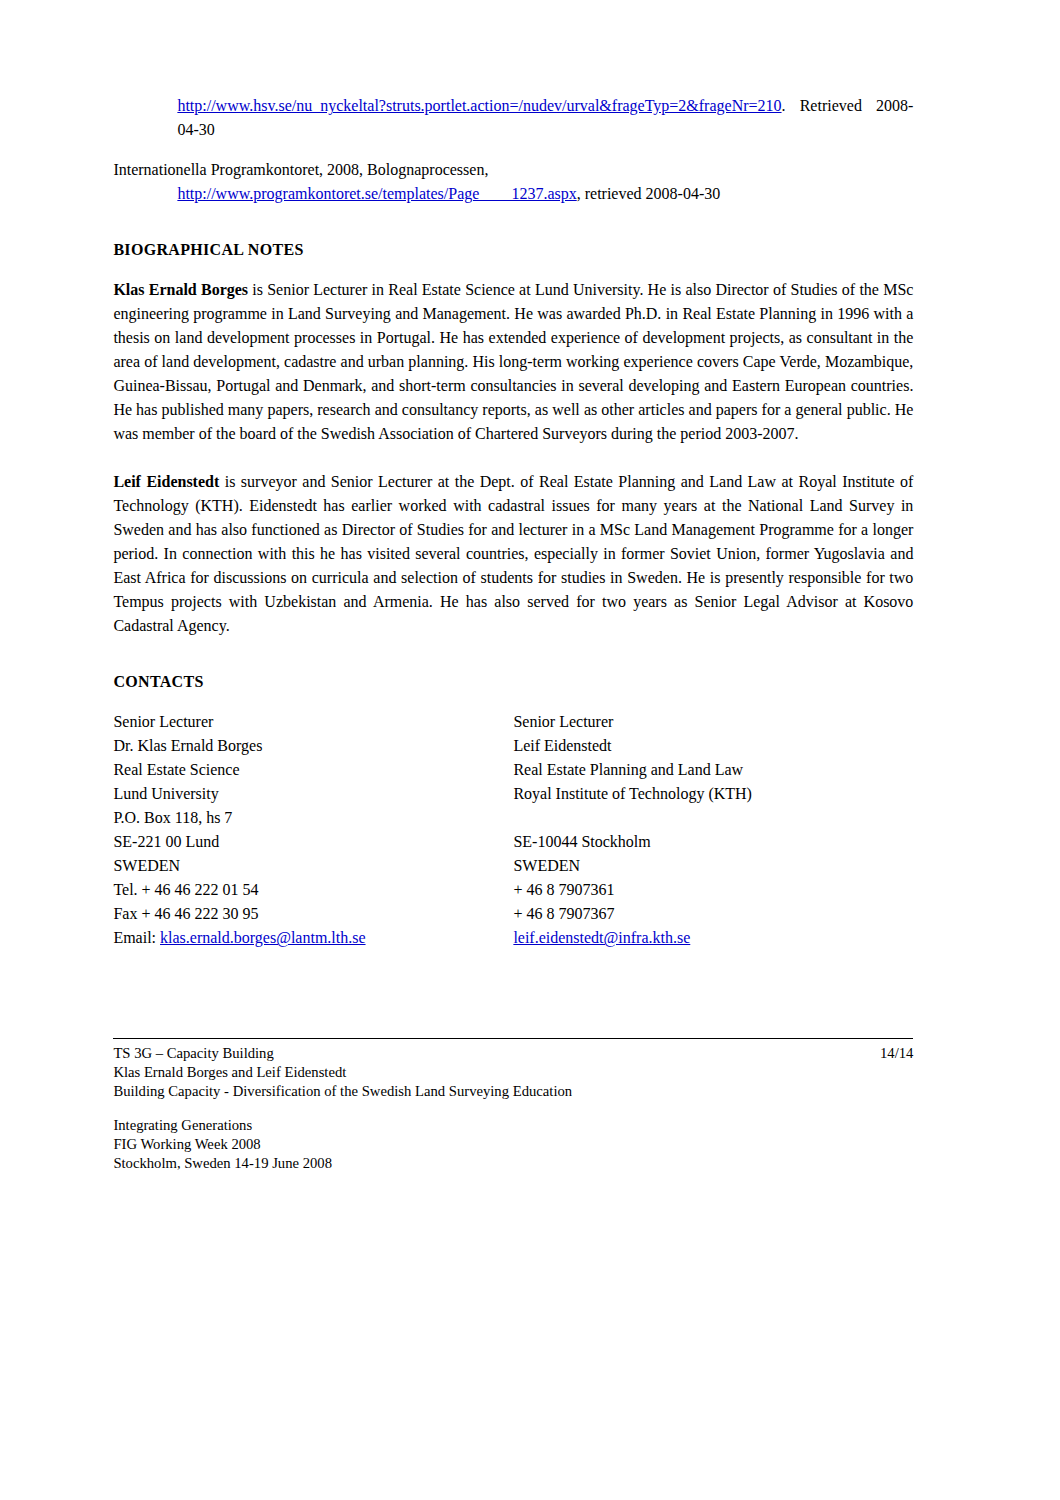http://www.hsv.se/nu_nyckeltal?struts.portlet.action=/nudev/urval&frageTyp=2&frageNr=210. Retrieved 2008-04-30
Internationella Programkontoret, 2008, Bolognaprocessen,
http://www.programkontoret.se/templates/Page____1237.aspx, retrieved 2008-04-30
BIOGRAPHICAL NOTES
Klas Ernald Borges is Senior Lecturer in Real Estate Science at Lund University. He is also Director of Studies of the MSc engineering programme in Land Surveying and Management. He was awarded Ph.D. in Real Estate Planning in 1996 with a thesis on land development processes in Portugal. He has extended experience of development projects, as consultant in the area of land development, cadastre and urban planning. His long-term working experience covers Cape Verde, Mozambique, Guinea-Bissau, Portugal and Denmark, and short-term consultancies in several developing and Eastern European countries. He has published many papers, research and consultancy reports, as well as other articles and papers for a general public. He was member of the board of the Swedish Association of Chartered Surveyors during the period 2003-2007.
Leif Eidenstedt is surveyor and Senior Lecturer at the Dept. of Real Estate Planning and Land Law at Royal Institute of Technology (KTH). Eidenstedt has earlier worked with cadastral issues for many years at the National Land Survey in Sweden and has also functioned as Director of Studies for and lecturer in a MSc Land Management Programme for a longer period. In connection with this he has visited several countries, especially in former Soviet Union, former Yugoslavia and East Africa for discussions on curricula and selection of students for studies in Sweden. He is presently responsible for two Tempus projects with Uzbekistan and Armenia. He has also served for two years as Senior Legal Advisor at Kosovo Cadastral Agency.
CONTACTS
| Senior Lecturer Dr. Klas Ernald Borges Real Estate Science Lund University P.O. Box 118, hs 7 SE-221 00 Lund SWEDEN Tel. + 46 46 222 01 54 Fax + 46 46 222 30 95 Email: klas.ernald.borges@lantm.lth.se | Senior Lecturer Leif Eidenstedt Real Estate Planning and Land Law Royal Institute of Technology (KTH) SE-10044 Stockholm SWEDEN + 46 8 7907361 + 46 8 7907367 leif.eidenstedt@infra.kth.se |
14/14
TS 3G – Capacity Building
Klas Ernald Borges and Leif Eidenstedt
Building Capacity - Diversification of the Swedish Land Surveying Education
Integrating Generations
FIG Working Week 2008
Stockholm, Sweden 14-19 June 2008